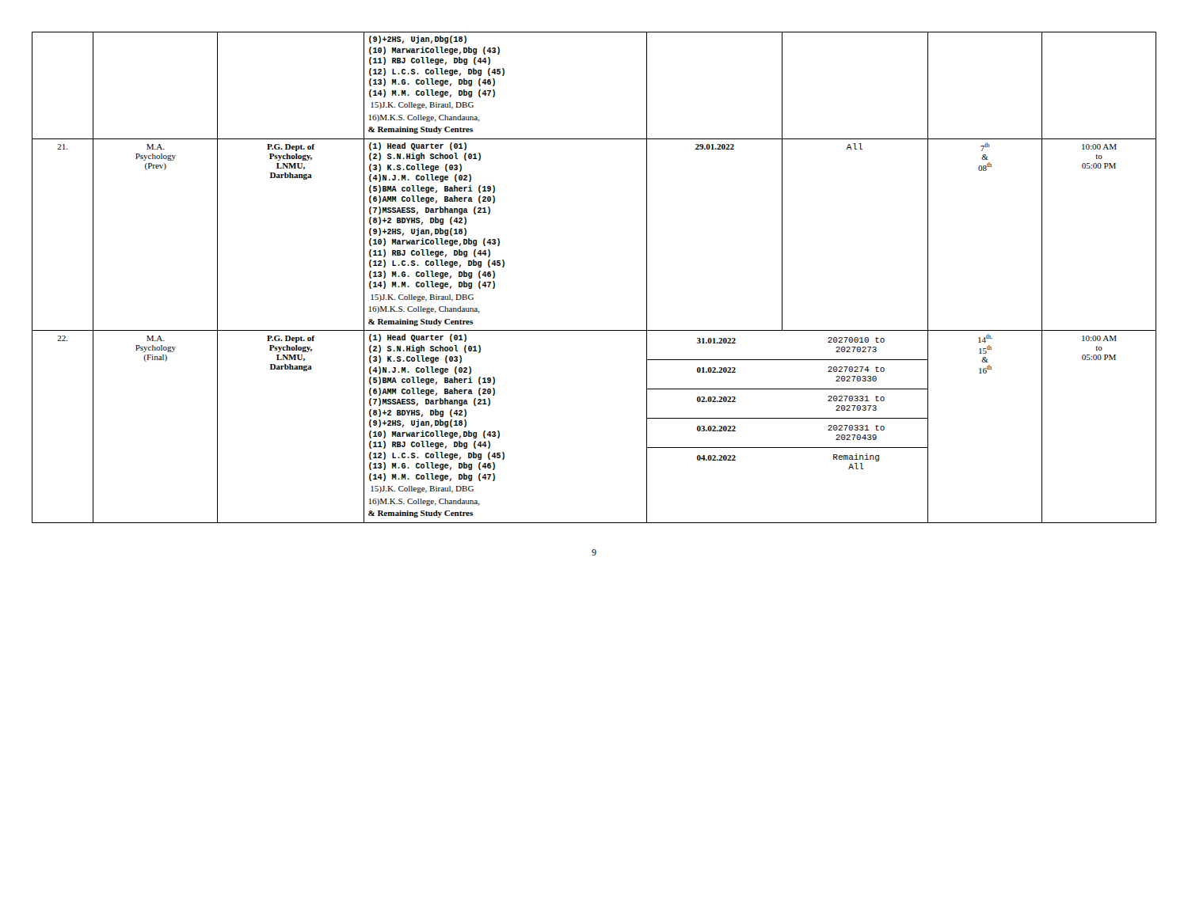| | | | (9)+2HS, Ujan,Dbg(18) (10) MarwariCollege,Dbg (43) (11) RBJ College, Dbg (44) (12) L.C.S. College, Dbg (45) (13) M.G. College, Dbg (46) (14) M.M. College, Dbg (47) 15)J.K. College, Biraul, DBG 16)M.K.S. College, Chandauna, & Remaining Study Centres | | | | |
| 21. | M.A. Psychology (Prev) | P.G. Dept. of Psychology, LNMU, Darbhanga | (1) Head Quarter (01) (2) S.N.High School (01) (3) K.S.College (03) (4)N.J.M. College (02) (5)BMA college, Baheri (19) (6)AMM College, Bahera (20) (7)MSSAESS, Darbhanga (21) (8)+2 BDYHS, Dbg (42) (9)+2HS, Ujan,Dbg(18) (10) MarwariCollege,Dbg (43) (11) RBJ College, Dbg (44) (12) L.C.S. College, Dbg (45) (13) M.G. College, Dbg (46) (14) M.M. College, Dbg (47) 15)J.K. College, Biraul, DBG 16)M.K.S. College, Chandauna, & Remaining Study Centres | 29.01.2022 | All | 7 th & 08 th | 10:00 AM to 05:00 PM |
| 22. | M.A. Psychology (Final) | P.G. Dept. of Psychology, LNMU, Darbhanga | (1) Head Quarter (01) (2) S.N.High School (01) (3) K.S.College (03) (4)N.J.M. College (02) (5)BMA college, Baheri (19) (6)AMM College, Bahera (20) (7)MSSAESS, Darbhanga (21) (8)+2 BDYHS, Dbg (42) (9)+2HS, Ujan,Dbg(18) (10) MarwariCollege,Dbg (43) (11) RBJ College, Dbg (44) (12) L.C.S. College, Dbg (45) (13) M.G. College, Dbg (46) (14) M.M. College, Dbg (47) 15)J.K. College, Biraul, DBG 16)M.K.S. College, Chandauna, & Remaining Study Centres | / 31.01.2022 / 20270010 to 20270273 / / 01.02.2022 / 20270274 to 20270330 / / 02.02.2022 / 20270331 to 20270373 / / 03.02.2022 / 20270331 to 20270439 / / 04.02.2022 / Remaining All / | 14 th, 15 th & 16 th | 10:00 AM to 05:00 PM |
9